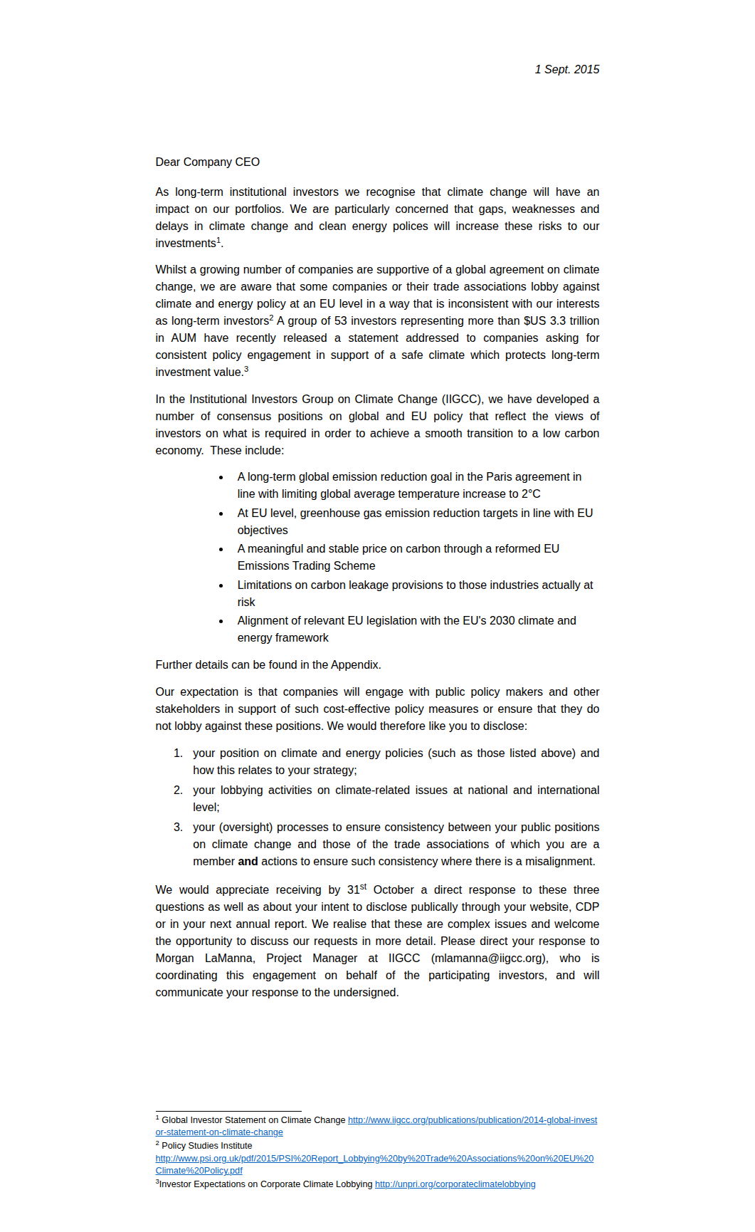1 Sept. 2015
Dear Company CEO
As long-term institutional investors we recognise that climate change will have an impact on our portfolios. We are particularly concerned that gaps, weaknesses and delays in climate change and clean energy polices will increase these risks to our investments1.
Whilst a growing number of companies are supportive of a global agreement on climate change, we are aware that some companies or their trade associations lobby against climate and energy policy at an EU level in a way that is inconsistent with our interests as long-term investors2 A group of 53 investors representing more than $US 3.3 trillion in AUM have recently released a statement addressed to companies asking for consistent policy engagement in support of a safe climate which protects long-term investment value.3
In the Institutional Investors Group on Climate Change (IIGCC), we have developed a number of consensus positions on global and EU policy that reflect the views of investors on what is required in order to achieve a smooth transition to a low carbon economy. These include:
A long-term global emission reduction goal in the Paris agreement in line with limiting global average temperature increase to 2°C
At EU level, greenhouse gas emission reduction targets in line with EU objectives
A meaningful and stable price on carbon through a reformed EU Emissions Trading Scheme
Limitations on carbon leakage provisions to those industries actually at risk
Alignment of relevant EU legislation with the EU's 2030 climate and energy framework
Further details can be found in the Appendix.
Our expectation is that companies will engage with public policy makers and other stakeholders in support of such cost-effective policy measures or ensure that they do not lobby against these positions. We would therefore like you to disclose:
your position on climate and energy policies (such as those listed above) and how this relates to your strategy;
your lobbying activities on climate-related issues at national and international level;
your (oversight) processes to ensure consistency between your public positions on climate change and those of the trade associations of which you are a member and actions to ensure such consistency where there is a misalignment.
We would appreciate receiving by 31st October a direct response to these three questions as well as about your intent to disclose publically through your website, CDP or in your next annual report. We realise that these are complex issues and welcome the opportunity to discuss our requests in more detail. Please direct your response to Morgan LaManna, Project Manager at IIGCC (mlamanna@iigcc.org), who is coordinating this engagement on behalf of the participating investors, and will communicate your response to the undersigned.
1 Global Investor Statement on Climate Change http://www.iigcc.org/publications/publication/2014-global-investor-statement-on-climate-change
2 Policy Studies Institute
http://www.psi.org.uk/pdf/2015/PSI%20Report_Lobbying%20by%20Trade%20Associations%20on%20EU%20Climate%20Policy.pdf
3Investor Expectations on Corporate Climate Lobbying http://unpri.org/corporateclimatelobbying